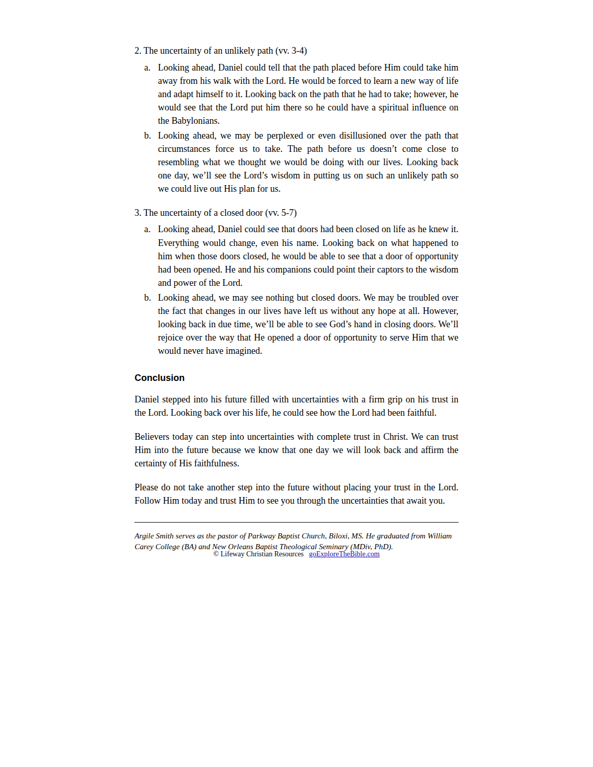2. The uncertainty of an unlikely path (vv. 3-4)
a. Looking ahead, Daniel could tell that the path placed before Him could take him away from his walk with the Lord. He would be forced to learn a new way of life and adapt himself to it. Looking back on the path that he had to take; however, he would see that the Lord put him there so he could have a spiritual influence on the Babylonians.
b. Looking ahead, we may be perplexed or even disillusioned over the path that circumstances force us to take. The path before us doesn’t come close to resembling what we thought we would be doing with our lives. Looking back one day, we’ll see the Lord’s wisdom in putting us on such an unlikely path so we could live out His plan for us.
3. The uncertainty of a closed door (vv. 5-7)
a. Looking ahead, Daniel could see that doors had been closed on life as he knew it. Everything would change, even his name. Looking back on what happened to him when those doors closed, he would be able to see that a door of opportunity had been opened. He and his companions could point their captors to the wisdom and power of the Lord.
b. Looking ahead, we may see nothing but closed doors. We may be troubled over the fact that changes in our lives have left us without any hope at all. However, looking back in due time, we’ll be able to see God’s hand in closing doors. We’ll rejoice over the way that He opened a door of opportunity to serve Him that we would never have imagined.
Conclusion
Daniel stepped into his future filled with uncertainties with a firm grip on his trust in the Lord. Looking back over his life, he could see how the Lord had been faithful.
Believers today can step into uncertainties with complete trust in Christ. We can trust Him into the future because we know that one day we will look back and affirm the certainty of His faithfulness.
Please do not take another step into the future without placing your trust in the Lord. Follow Him today and trust Him to see you through the uncertainties that await you.
Argile Smith serves as the pastor of Parkway Baptist Church, Biloxi, MS. He graduated from William Carey College (BA) and New Orleans Baptist Theological Seminary (MDiv, PhD).
© Lifeway Christian Resources goExploreTheBible.com